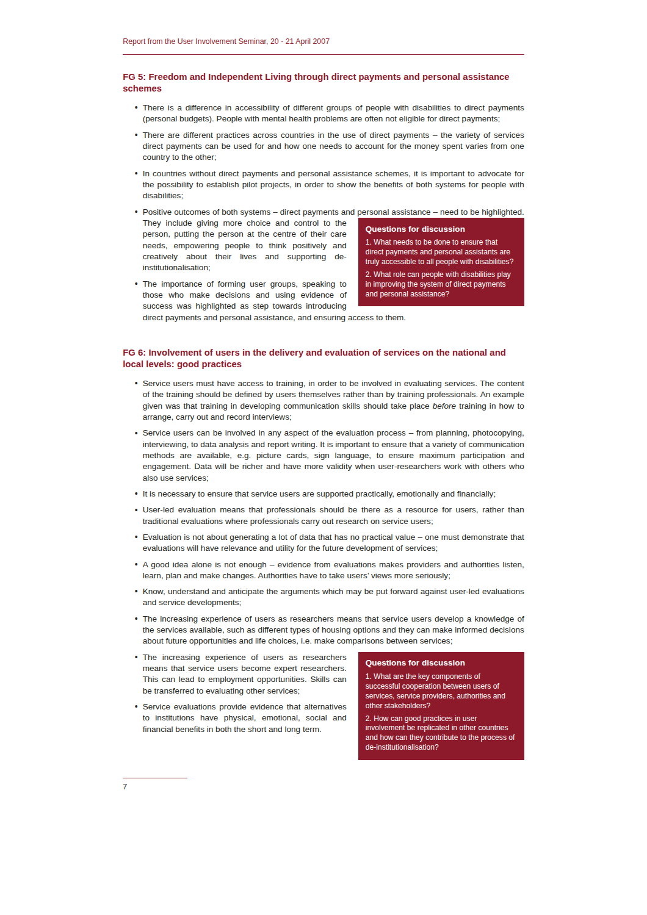Report from the User Involvement Seminar, 20 - 21 April 2007
FG 5: Freedom and Independent Living through direct payments and personal assistance schemes
There is a difference in accessibility of different groups of people with disabilities to direct payments (personal budgets). People with mental health problems are often not eligible for direct payments;
There are different practices across countries in the use of direct payments – the variety of services direct payments can be used for and how one needs to account for the money spent varies from one country to the other;
In countries without direct payments and personal assistance schemes, it is important to advocate for the possibility to establish pilot projects, in order to show the benefits of both systems for people with disabilities;
Positive outcomes of both systems – direct payments and personal assistance – need to be highlighted.
Questions for discussion
1. What needs to be done to ensure that direct payments and personal assistants are truly accessible to all people with disabilities?
2. What role can people with disabilities play in improving the system of direct payments and personal assistance?
They include giving more choice and control to the person, putting the person at the centre of their care needs, empowering people to think positively and creatively about their lives and supporting de-institutionalisation;
The importance of forming user groups, speaking to those who make decisions and using evidence of success was highlighted as step towards introducing direct payments and personal assistance, and ensuring access to them.
FG 6: Involvement of users in the delivery and evaluation of services on the national and local levels: good practices
Service users must have access to training, in order to be involved in evaluating services. The content of the training should be defined by users themselves rather than by training professionals. An example given was that training in developing communication skills should take place before training in how to arrange, carry out and record interviews;
Service users can be involved in any aspect of the evaluation process – from planning, photocopying, interviewing, to data analysis and report writing. It is important to ensure that a variety of communication methods are available, e.g. picture cards, sign language, to ensure maximum participation and engagement. Data will be richer and have more validity when user-researchers work with others who also use services;
It is necessary to ensure that service users are supported practically, emotionally and financially;
User-led evaluation means that professionals should be there as a resource for users, rather than traditional evaluations where professionals carry out research on service users;
Evaluation is not about generating a lot of data that has no practical value – one must demonstrate that evaluations will have relevance and utility for the future development of services;
A good idea alone is not enough – evidence from evaluations makes providers and authorities listen, learn, plan and make changes. Authorities have to take users’ views more seriously;
Know, understand and anticipate the arguments which may be put forward against user-led evaluations and service developments;
The increasing experience of users as researchers means that service users develop a knowledge of the services available, such as different types of housing options and they can make informed decisions about future opportunities and life choices, i.e. make comparisons between services;
Questions for discussion
1. What are the key components of successful cooperation between users of services, service providers, authorities and other stakeholders?
2. How can good practices in user involvement be replicated in other countries and how can they contribute to the process of de-institutionalisation?
The increasing experience of users as researchers means that service users become expert researchers. This can lead to employment opportunities. Skills can be transferred to evaluating other services;
Service evaluations provide evidence that alternatives to institutions have physical, emotional, social and financial benefits in both the short and long term.
7